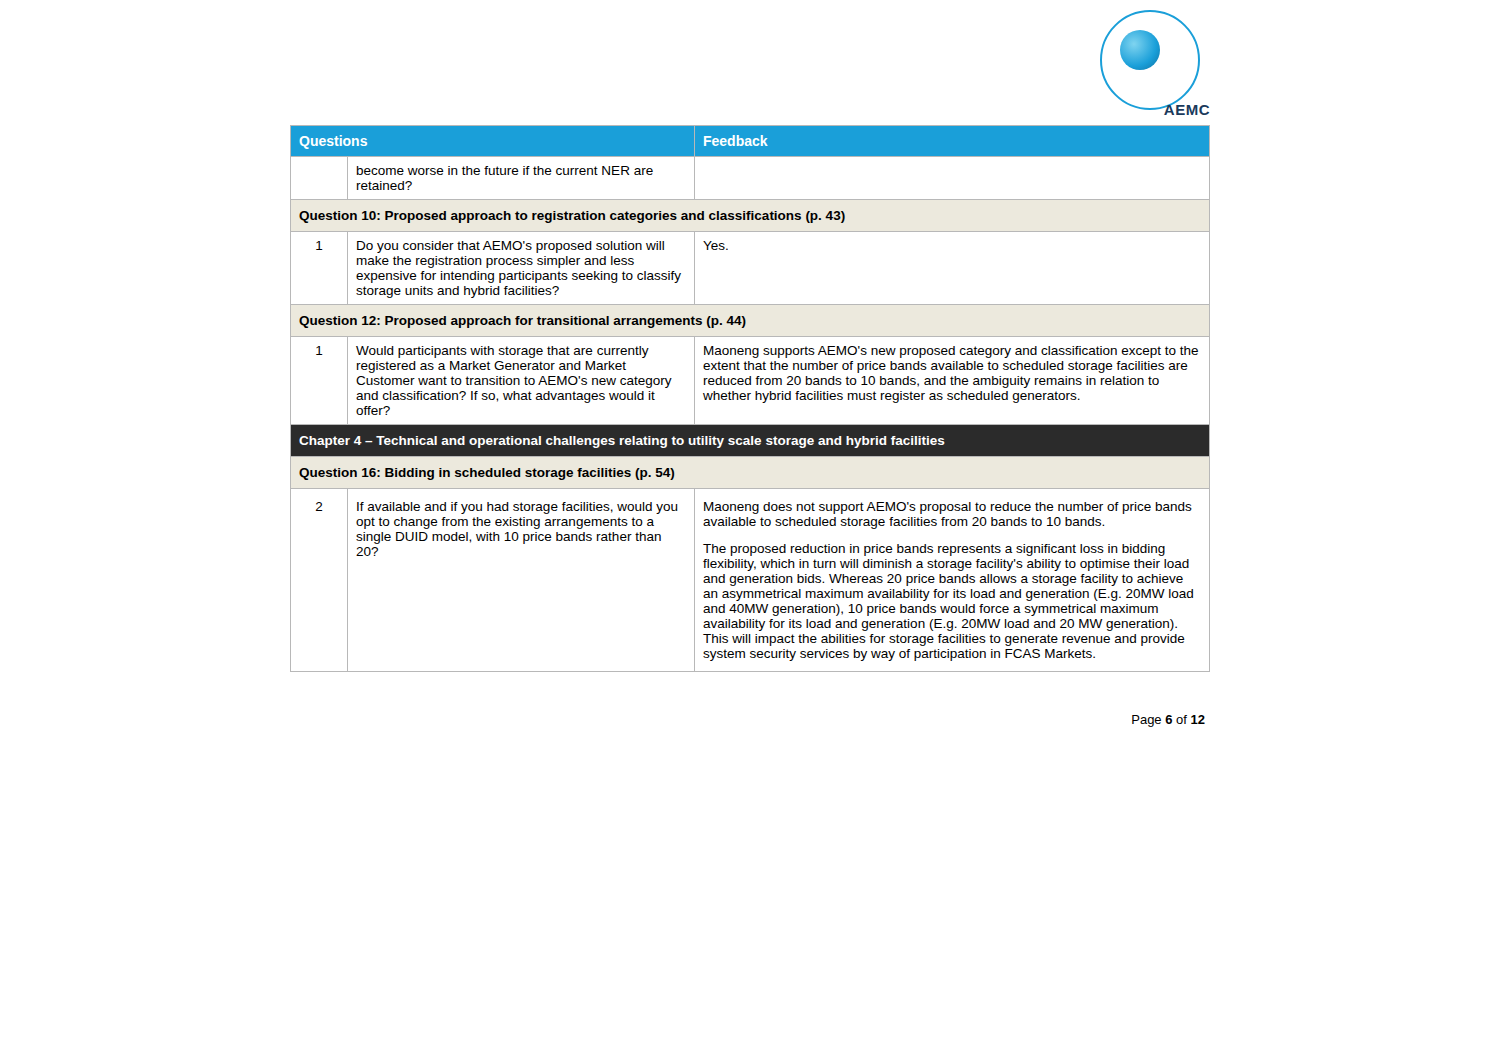AEMC
| Questions | Feedback |
| --- | --- |
| | become worse in the future if the current NER are retained? | |
| Question 10: Proposed approach to registration categories and classifications (p. 43) |
| 1 | Do you consider that AEMO's proposed solution will make the registration process simpler and less expensive for intending participants seeking to classify storage units and hybrid facilities? | Yes. |
| Question 12: Proposed approach for transitional arrangements (p. 44) |
| 1 | Would participants with storage that are currently registered as a Market Generator and Market Customer want to transition to AEMO's new category and classification? If so, what advantages would it offer? | Maoneng supports AEMO's new proposed category and classification except to the extent that the number of price bands available to scheduled storage facilities are reduced from 20 bands to 10 bands, and the ambiguity remains in relation to whether hybrid facilities must register as scheduled generators. |
| Chapter 4 – Technical and operational challenges relating to utility scale storage and hybrid facilities |
| Question 16: Bidding in scheduled storage facilities (p. 54) |
| 2 | If available and if you had storage facilities, would you opt to change from the existing arrangements to a single DUID model, with 10 price bands rather than 20? | Maoneng does not support AEMO's proposal to reduce the number of price bands available to scheduled storage facilities from 20 bands to 10 bands. The proposed reduction in price bands represents a significant loss in bidding flexibility, which in turn will diminish a storage facility's ability to optimise their load and generation bids. Whereas 20 price bands allows a storage facility to achieve an asymmetrical maximum availability for its load and generation (E.g. 20MW load and 40MW generation), 10 price bands would force a symmetrical maximum availability for its load and generation (E.g. 20MW load and 20 MW generation). This will impact the abilities for storage facilities to generate revenue and provide system security services by way of participation in FCAS Markets. |
Page 6 of 12